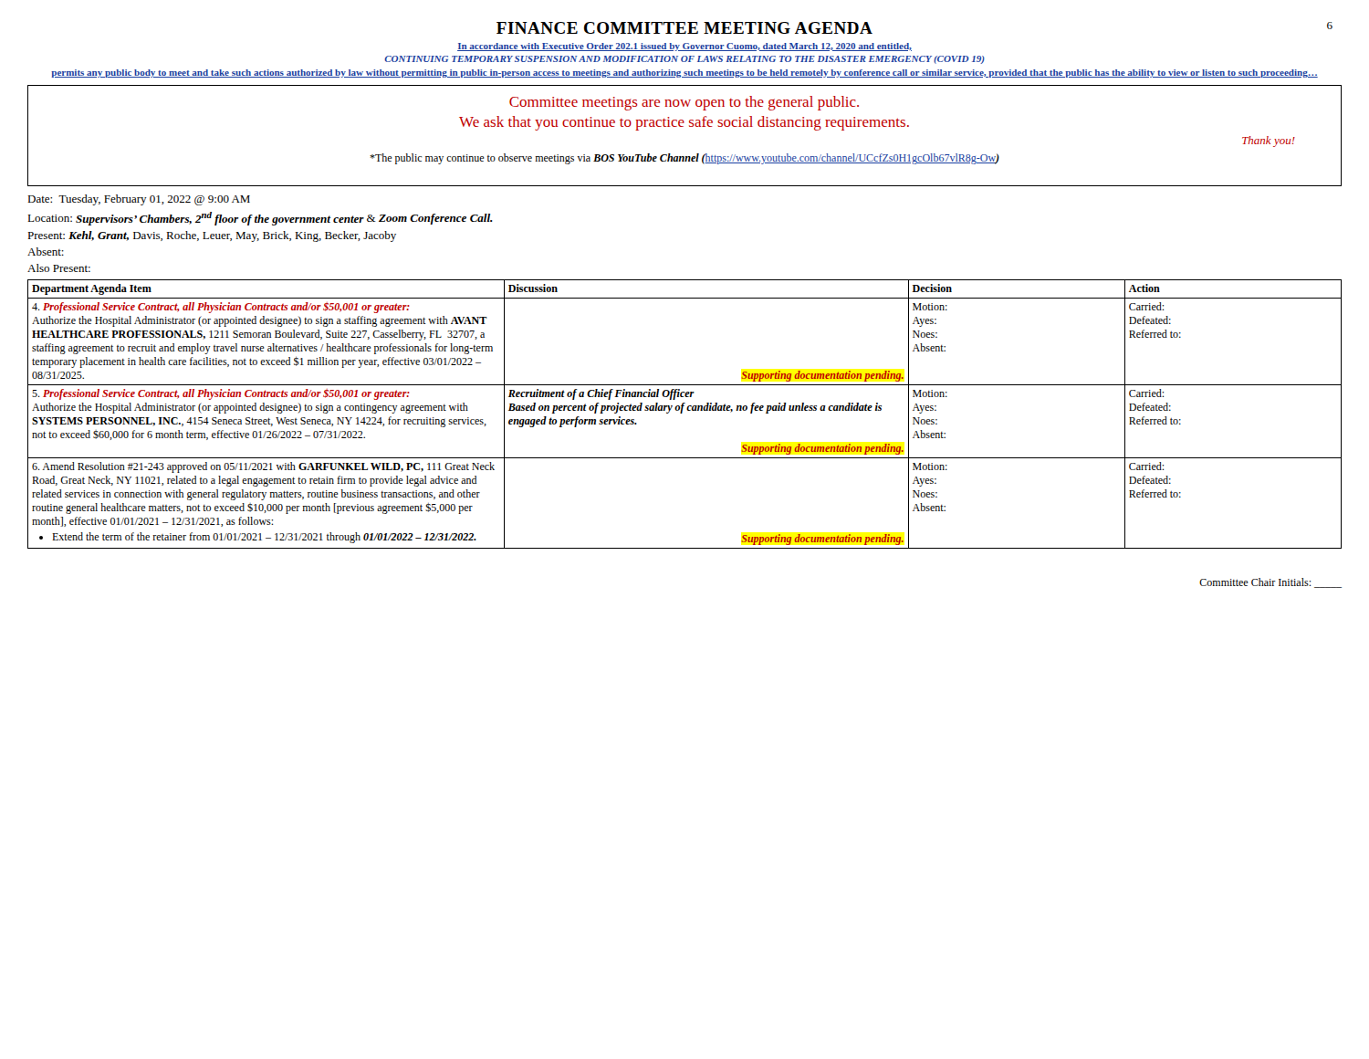6
FINANCE COMMITTEE MEETING AGENDA
In accordance with Executive Order 202.1 issued by Governor Cuomo, dated March 12, 2020 and entitled,
CONTINUING TEMPORARY SUSPENSION AND MODIFICATION OF LAWS RELATING TO THE DISASTER EMERGENCY (COVID 19)
permits any public body to meet and take such actions authorized by law without permitting in public in-person access to meetings and authorizing such meetings to be held remotely by conference call or similar service, provided that the public has the ability to view or listen to such proceeding…
Committee meetings are now open to the general public.
We ask that you continue to practice safe social distancing requirements.
Thank you!
*The public may continue to observe meetings via BOS YouTube Channel (https://www.youtube.com/channel/UCcfZs0H1gcOlb67vlR8g-Ow)
Date: Tuesday, February 01, 2022 @ 9:00 AM
Location: Supervisors’ Chambers, 2nd floor of the government center & Zoom Conference Call.
Present: Kehl, Grant, Davis, Roche, Leuer, May, Brick, King, Becker, Jacoby
Absent:
Also Present:
| Department Agenda Item | Discussion | Decision | Action |
| --- | --- | --- | --- |
| 4. Professional Service Contract, all Physician Contracts and/or $50,001 or greater: Authorize the Hospital Administrator (or appointed designee) to sign a staffing agreement with AVANT HEALTHCARE PROFESSIONALS, 1211 Semoran Boulevard, Suite 227, Casselberry, FL 32707, a staffing agreement to recruit and employ travel nurse alternatives / healthcare professionals for long-term temporary placement in health care facilities, not to exceed $1 million per year, effective 03/01/2022 – 08/31/2025. | Supporting documentation pending. | Motion: Ayes: Noes: Absent: | Carried: Defeated: Referred to: |
| 5. Professional Service Contract, all Physician Contracts and/or $50,001 or greater: Authorize the Hospital Administrator (or appointed designee) to sign a contingency agreement with SYSTEMS PERSONNEL, INC. , 4154 Seneca Street, West Seneca, NY 14224, for recruiting services, not to exceed $60,000 for 6 month term, effective 01/26/2022 – 07/31/2022. | Recruitment of a Chief Financial Officer Based on percent of projected salary of candidate, no fee paid unless a candidate is engaged to perform services. Supporting documentation pending. | Motion: Ayes: Noes: Absent: | Carried: Defeated: Referred to: |
| 6. Amend Resolution #21-243 approved on 05/11/2021 with GARFUNKEL WILD, PC, 111 Great Neck Road, Great Neck, NY 11021, related to a legal engagement to retain firm to provide legal advice and related services in connection with general regulatory matters, routine business transactions, and other routine general healthcare matters, not to exceed $10,000 per month [previous agreement $5,000 per month], effective 01/01/2021 – 12/31/2021, as follows: Extend the term of the retainer from 01/01/2021 – 12/31/2021 through 01/01/2022 – 12/31/2022. | Supporting documentation pending. | Motion: Ayes: Noes: Absent: | Carried: Defeated: Referred to: |
Committee Chair Initials: _____